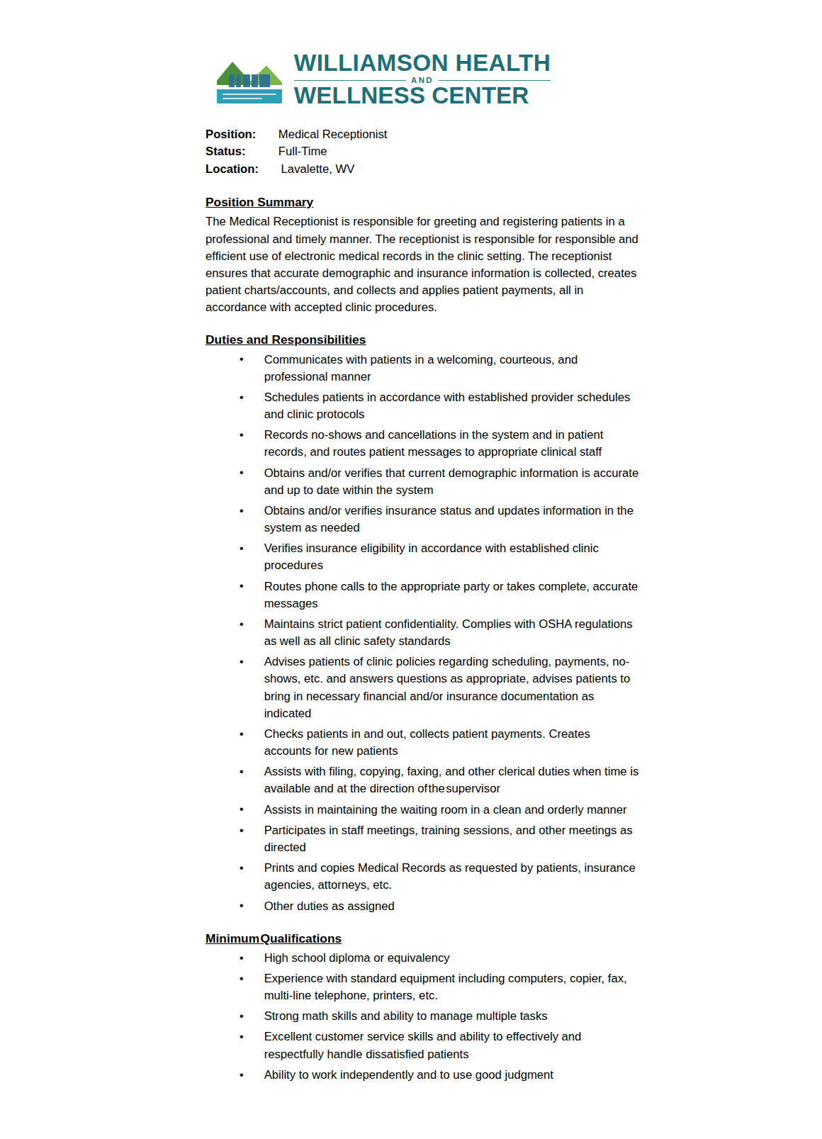WILLIAMSON HEALTH
AND
WELLNESS CENTER
Position: Medical Receptionist
Status: Full-Time
Location: Lavalette, WV
Position Summary
The Medical Receptionist is responsible for greeting and registering patients in a professional and timely manner. The receptionist is responsible for responsible and efficient use of electronic medical records in the clinic setting. The receptionist ensures that accurate demographic and insurance information is collected, creates patient charts/accounts, and collects and applies patient payments, all in accordance with accepted clinic procedures.
Duties and Responsibilities
Communicates with patients in a welcoming, courteous, and professional manner
Schedules patients in accordance with established provider schedules and clinic protocols
Records no-shows and cancellations in the system and in patient records, and routes patient messages to appropriate clinical staff
Obtains and/or verifies that current demographic information is accurate and up to date within the system
Obtains and/or verifies insurance status and updates information in the system as needed
Verifies insurance eligibility in accordance with established clinic procedures
Routes phone calls to the appropriate party or takes complete, accurate messages
Maintains strict patient confidentiality. Complies with OSHA regulations as well as all clinic safety standards
Advises patients of clinic policies regarding scheduling, payments, no-shows, etc. and answers questions as appropriate, advises patients to bring in necessary financial and/or insurance documentation as indicated
Checks patients in and out, collects patient payments. Creates accounts for new patients
Assists with filing, copying, faxing, and other clerical duties when time is available and at the direction of the supervisor
Assists in maintaining the waiting room in a clean and orderly manner
Participates in staff meetings, training sessions, and other meetings as directed
Prints and copies Medical Records as requested by patients, insurance agencies, attorneys, etc.
Other duties as assigned
Minimum Qualifications
High school diploma or equivalency
Experience with standard equipment including computers, copier, fax, multi-line telephone, printers, etc.
Strong math skills and ability to manage multiple tasks
Excellent customer service skills and ability to effectively and respectfully handle dissatisfied patients
Ability to work independently and to use good judgment